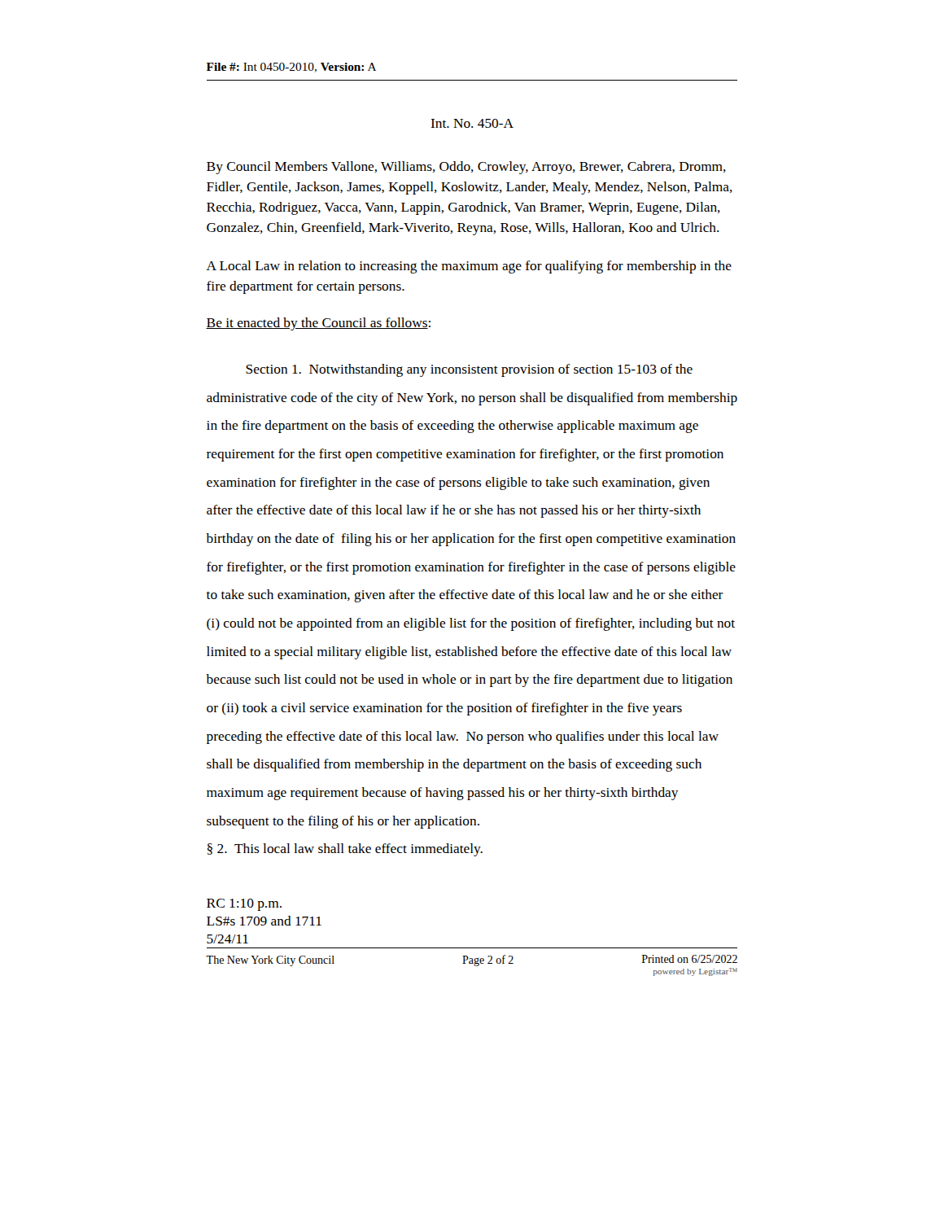File #: Int 0450-2010, Version: A
Int. No. 450-A
By Council Members Vallone, Williams, Oddo, Crowley, Arroyo, Brewer, Cabrera, Dromm, Fidler, Gentile, Jackson, James, Koppell, Koslowitz, Lander, Mealy, Mendez, Nelson, Palma, Recchia, Rodriguez, Vacca, Vann, Lappin, Garodnick, Van Bramer, Weprin, Eugene, Dilan, Gonzalez, Chin, Greenfield, Mark-Viverito, Reyna, Rose, Wills, Halloran, Koo and Ulrich.
A Local Law in relation to increasing the maximum age for qualifying for membership in the fire department for certain persons.
Be it enacted by the Council as follows:
Section 1. Notwithstanding any inconsistent provision of section 15-103 of the administrative code of the city of New York, no person shall be disqualified from membership in the fire department on the basis of exceeding the otherwise applicable maximum age requirement for the first open competitive examination for firefighter, or the first promotion examination for firefighter in the case of persons eligible to take such examination, given after the effective date of this local law if he or she has not passed his or her thirty-sixth birthday on the date of filing his or her application for the first open competitive examination for firefighter, or the first promotion examination for firefighter in the case of persons eligible to take such examination, given after the effective date of this local law and he or she either (i) could not be appointed from an eligible list for the position of firefighter, including but not limited to a special military eligible list, established before the effective date of this local law because such list could not be used in whole or in part by the fire department due to litigation or (ii) took a civil service examination for the position of firefighter in the five years preceding the effective date of this local law. No person who qualifies under this local law shall be disqualified from membership in the department on the basis of exceeding such maximum age requirement because of having passed his or her thirty-sixth birthday subsequent to the filing of his or her application.
§ 2. This local law shall take effect immediately.
RC 1:10 p.m.
LS#s 1709 and 1711
5/24/11
The New York City Council
Page 2 of 2
Printed on 6/25/2022 powered by Legistar™